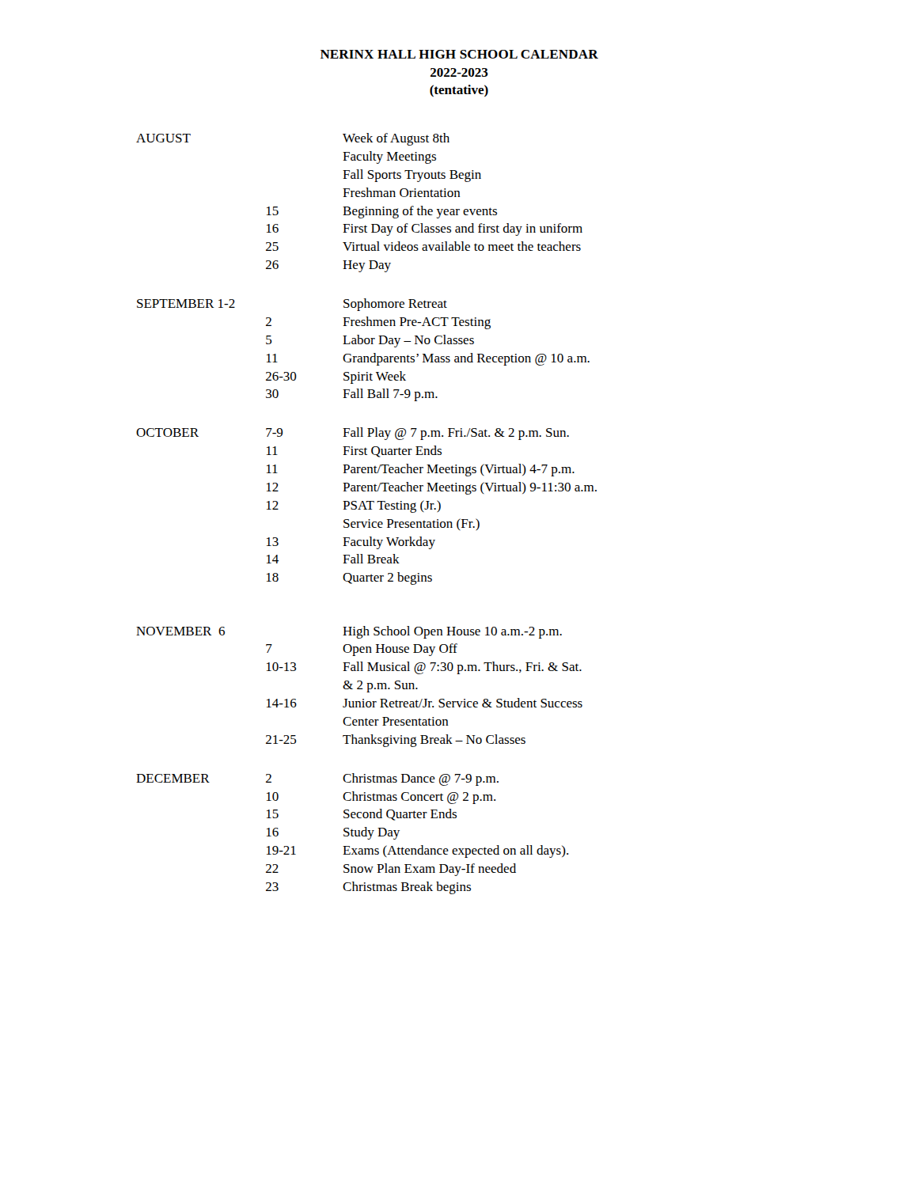NERINX HALL HIGH SCHOOL CALENDAR
2022-2023
(tentative)
| AUGUST | | Week of August 8th |
| | | Faculty Meetings |
| | | Fall Sports Tryouts Begin |
| | | Freshman Orientation |
| | 15 | Beginning of the year events |
| | 16 | First Day of Classes and first day in uniform |
| | 25 | Virtual videos available to meet the teachers |
| | 26 | Hey Day |
| SEPTEMBER 1-2 | | Sophomore Retreat |
| | 2 | Freshmen Pre-ACT Testing |
| | 5 | Labor Day – No Classes |
| | 11 | Grandparents’ Mass and Reception @ 10 a.m. |
| | 26-30 | Spirit Week |
| | 30 | Fall Ball 7-9 p.m. |
| OCTOBER | 7-9 | Fall Play @ 7 p.m. Fri./Sat. & 2 p.m. Sun. |
| | 11 | First Quarter Ends |
| | 11 | Parent/Teacher Meetings (Virtual) 4-7 p.m. |
| | 12 | Parent/Teacher Meetings (Virtual) 9-11:30 a.m. |
| | 12 | PSAT Testing (Jr.) |
| | | Service Presentation (Fr.) |
| | 13 | Faculty Workday |
| | 14 | Fall Break |
| | 18 | Quarter 2 begins |
| NOVEMBER 6 | | High School Open House 10 a.m.-2 p.m. |
| | 7 | Open House Day Off |
| | 10-13 | Fall Musical @ 7:30 p.m. Thurs., Fri. & Sat. & 2 p.m. Sun. |
| | 14-16 | Junior Retreat/Jr. Service & Student Success Center Presentation |
| | 21-25 | Thanksgiving Break – No Classes |
| DECEMBER | 2 | Christmas Dance @ 7-9 p.m. |
| | 10 | Christmas Concert @ 2 p.m. |
| | 15 | Second Quarter Ends |
| | 16 | Study Day |
| | 19-21 | Exams (Attendance expected on all days). |
| | 22 | Snow Plan Exam Day-If needed |
| | 23 | Christmas Break begins |